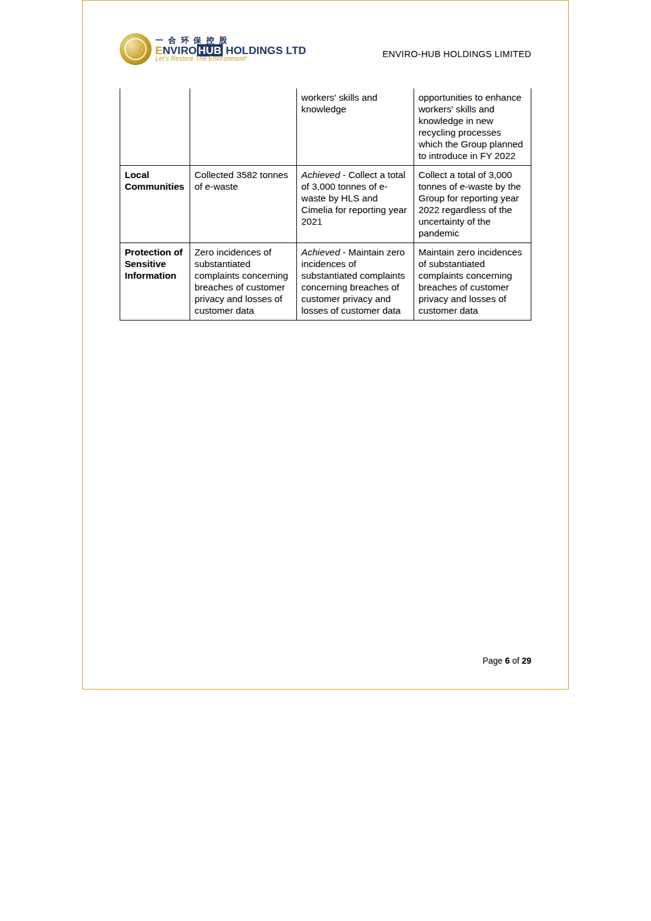一 合 环 保 控 股
ENVIROHUB HOLDINGS LTD
Let's Restore The Environment!
ENVIRO-HUB HOLDINGS LIMITED
| | | workers' skills and knowledge | opportunities to enhance workers' skills and knowledge in new recycling processes which the Group planned to introduce in FY 2022 |
| Local Communities | Collected 3582 tonnes of e-waste | Achieved - Collect a total of 3,000 tonnes of e-waste by HLS and Cimelia for reporting year 2021 | Collect a total of 3,000 tonnes of e-waste by the Group for reporting year 2022 regardless of the uncertainty of the pandemic |
| Protection of Sensitive Information | Zero incidences of substantiated complaints concerning breaches of customer privacy and losses of customer data | Achieved - Maintain zero incidences of substantiated complaints concerning breaches of customer privacy and losses of customer data | Maintain zero incidences of substantiated complaints concerning breaches of customer privacy and losses of customer data |
Page 6 of 29